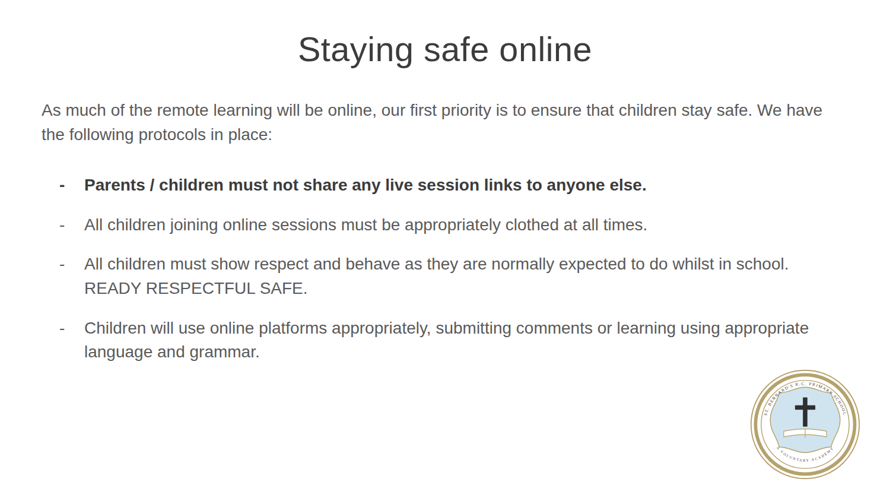Staying safe online
As much of the remote learning will be online, our first priority is to ensure that children stay safe. We have the following protocols in place:
Parents / children must not share any live session links to anyone else.
All children joining online sessions must be appropriately clothed at all times.
All children must show respect and behave as they are normally expected to do whilst in school. READY RESPECTFUL SAFE.
Children will use online platforms appropriately, submitting comments or learning using appropriate language and grammar.
ST. BERNARD'S R.C. PRIMARY SCHOOL A VOLUNTARY ACADEMY